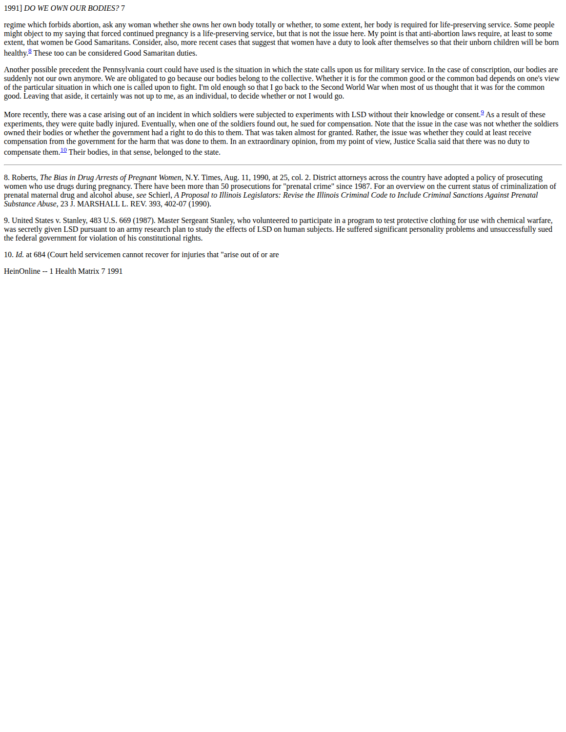1991] DO WE OWN OUR BODIES? 7
regime which forbids abortion, ask any woman whether she owns her own body totally or whether, to some extent, her body is required for life-preserving service. Some people might object to my saying that forced continued pregnancy is a life-preserving service, but that is not the issue here. My point is that anti-abortion laws require, at least to some extent, that women be Good Samaritans. Consider, also, more recent cases that suggest that women have a duty to look after themselves so that their unborn children will be born healthy.8 These too can be considered Good Samaritan duties.
Another possible precedent the Pennsylvania court could have used is the situation in which the state calls upon us for military service. In the case of conscription, our bodies are suddenly not our own anymore. We are obligated to go because our bodies belong to the collective. Whether it is for the common good or the common bad depends on one's view of the particular situation in which one is called upon to fight. I'm old enough so that I go back to the Second World War when most of us thought that it was for the common good. Leaving that aside, it certainly was not up to me, as an individual, to decide whether or not I would go.
More recently, there was a case arising out of an incident in which soldiers were subjected to experiments with LSD without their knowledge or consent.9 As a result of these experiments, they were quite badly injured. Eventually, when one of the soldiers found out, he sued for compensation. Note that the issue in the case was not whether the soldiers owned their bodies or whether the government had a right to do this to them. That was taken almost for granted. Rather, the issue was whether they could at least receive compensation from the government for the harm that was done to them. In an extraordinary opinion, from my point of view, Justice Scalia said that there was no duty to compensate them.10 Their bodies, in that sense, belonged to the state.
8. Roberts, The Bias in Drug Arrests of Pregnant Women, N.Y. Times, Aug. 11, 1990, at 25, col. 2. District attorneys across the country have adopted a policy of prosecuting women who use drugs during pregnancy. There have been more than 50 prosecutions for "prenatal crime" since 1987. For an overview on the current status of criminalization of prenatal maternal drug and alcohol abuse, see Schierl, A Proposal to Illinois Legislators: Revise the Illinois Criminal Code to Include Criminal Sanctions Against Prenatal Substance Abuse, 23 J. MARSHALL L. REV. 393, 402-07 (1990).
9. United States v. Stanley, 483 U.S. 669 (1987). Master Sergeant Stanley, who volunteered to participate in a program to test protective clothing for use with chemical warfare, was secretly given LSD pursuant to an army research plan to study the effects of LSD on human subjects. He suffered significant personality problems and unsuccessfully sued the federal government for violation of his constitutional rights.
10. Id. at 684 (Court held servicemen cannot recover for injuries that "arise out of or are
HeinOnline -- 1 Health Matrix 7 1991